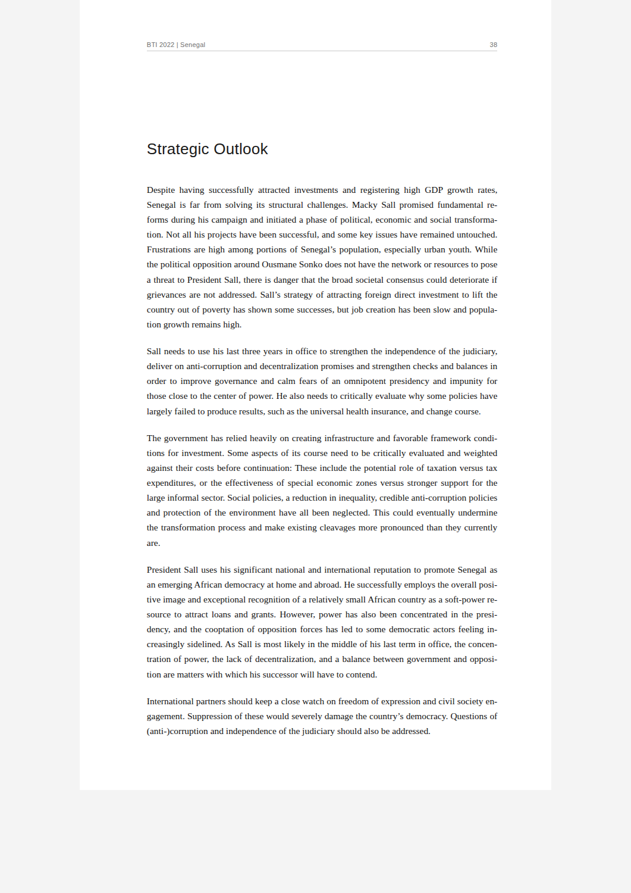BTI 2022 | Senegal 38
Strategic Outlook
Despite having successfully attracted investments and registering high GDP growth rates, Senegal is far from solving its structural challenges. Macky Sall promised fundamental reforms during his campaign and initiated a phase of political, economic and social transformation. Not all his projects have been successful, and some key issues have remained untouched. Frustrations are high among portions of Senegal’s population, especially urban youth. While the political opposition around Ousmane Sonko does not have the network or resources to pose a threat to President Sall, there is danger that the broad societal consensus could deteriorate if grievances are not addressed. Sall’s strategy of attracting foreign direct investment to lift the country out of poverty has shown some successes, but job creation has been slow and population growth remains high.
Sall needs to use his last three years in office to strengthen the independence of the judiciary, deliver on anti-corruption and decentralization promises and strengthen checks and balances in order to improve governance and calm fears of an omnipotent presidency and impunity for those close to the center of power. He also needs to critically evaluate why some policies have largely failed to produce results, such as the universal health insurance, and change course.
The government has relied heavily on creating infrastructure and favorable framework conditions for investment. Some aspects of its course need to be critically evaluated and weighted against their costs before continuation: These include the potential role of taxation versus tax expenditures, or the effectiveness of special economic zones versus stronger support for the large informal sector. Social policies, a reduction in inequality, credible anti-corruption policies and protection of the environment have all been neglected. This could eventually undermine the transformation process and make existing cleavages more pronounced than they currently are.
President Sall uses his significant national and international reputation to promote Senegal as an emerging African democracy at home and abroad. He successfully employs the overall positive image and exceptional recognition of a relatively small African country as a soft-power resource to attract loans and grants. However, power has also been concentrated in the presidency, and the cooptation of opposition forces has led to some democratic actors feeling increasingly sidelined. As Sall is most likely in the middle of his last term in office, the concentration of power, the lack of decentralization, and a balance between government and opposition are matters with which his successor will have to contend.
International partners should keep a close watch on freedom of expression and civil society engagement. Suppression of these would severely damage the country’s democracy. Questions of (anti-)corruption and independence of the judiciary should also be addressed.